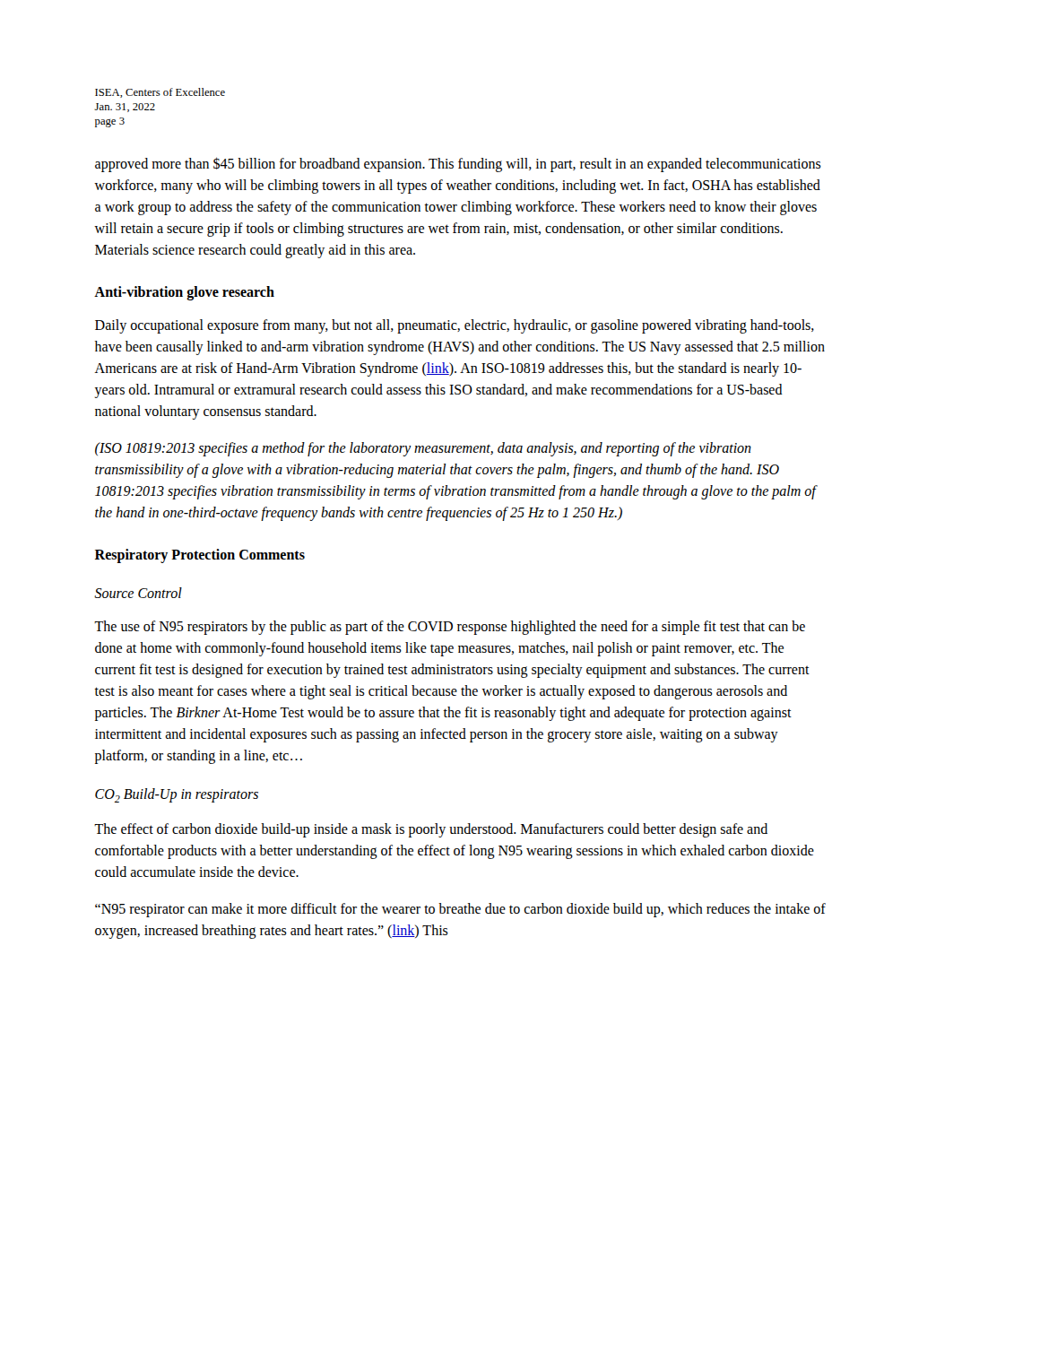ISEA, Centers of Excellence
Jan. 31, 2022
page 3
approved more than $45 billion for broadband expansion. This funding will, in part, result in an expanded telecommunications workforce, many who will be climbing towers in all types of weather conditions, including wet. In fact, OSHA has established a work group to address the safety of the communication tower climbing workforce. These workers need to know their gloves will retain a secure grip if tools or climbing structures are wet from rain, mist, condensation, or other similar conditions. Materials science research could greatly aid in this area.
Anti-vibration glove research
Daily occupational exposure from many, but not all, pneumatic, electric, hydraulic, or gasoline powered vibrating hand-tools, have been causally linked to and-arm vibration syndrome (HAVS) and other conditions. The US Navy assessed that 2.5 million Americans are at risk of Hand-Arm Vibration Syndrome (link). An ISO-10819 addresses this, but the standard is nearly 10-years old. Intramural or extramural research could assess this ISO standard, and make recommendations for a US-based national voluntary consensus standard.
(ISO 10819:2013 specifies a method for the laboratory measurement, data analysis, and reporting of the vibration transmissibility of a glove with a vibration-reducing material that covers the palm, fingers, and thumb of the hand. ISO 10819:2013 specifies vibration transmissibility in terms of vibration transmitted from a handle through a glove to the palm of the hand in one-third-octave frequency bands with centre frequencies of 25 Hz to 1 250 Hz.)
Respiratory Protection Comments
Source Control
The use of N95 respirators by the public as part of the COVID response highlighted the need for a simple fit test that can be done at home with commonly-found household items like tape measures, matches, nail polish or paint remover, etc. The current fit test is designed for execution by trained test administrators using specialty equipment and substances. The current test is also meant for cases where a tight seal is critical because the worker is actually exposed to dangerous aerosols and particles. The Birkner At-Home Test would be to assure that the fit is reasonably tight and adequate for protection against intermittent and incidental exposures such as passing an infected person in the grocery store aisle, waiting on a subway platform, or standing in a line, etc…
CO2 Build-Up in respirators
The effect of carbon dioxide build-up inside a mask is poorly understood. Manufacturers could better design safe and comfortable products with a better understanding of the effect of long N95 wearing sessions in which exhaled carbon dioxide could accumulate inside the device.
“N95 respirator can make it more difficult for the wearer to breathe due to carbon dioxide build up, which reduces the intake of oxygen, increased breathing rates and heart rates.” (link) This